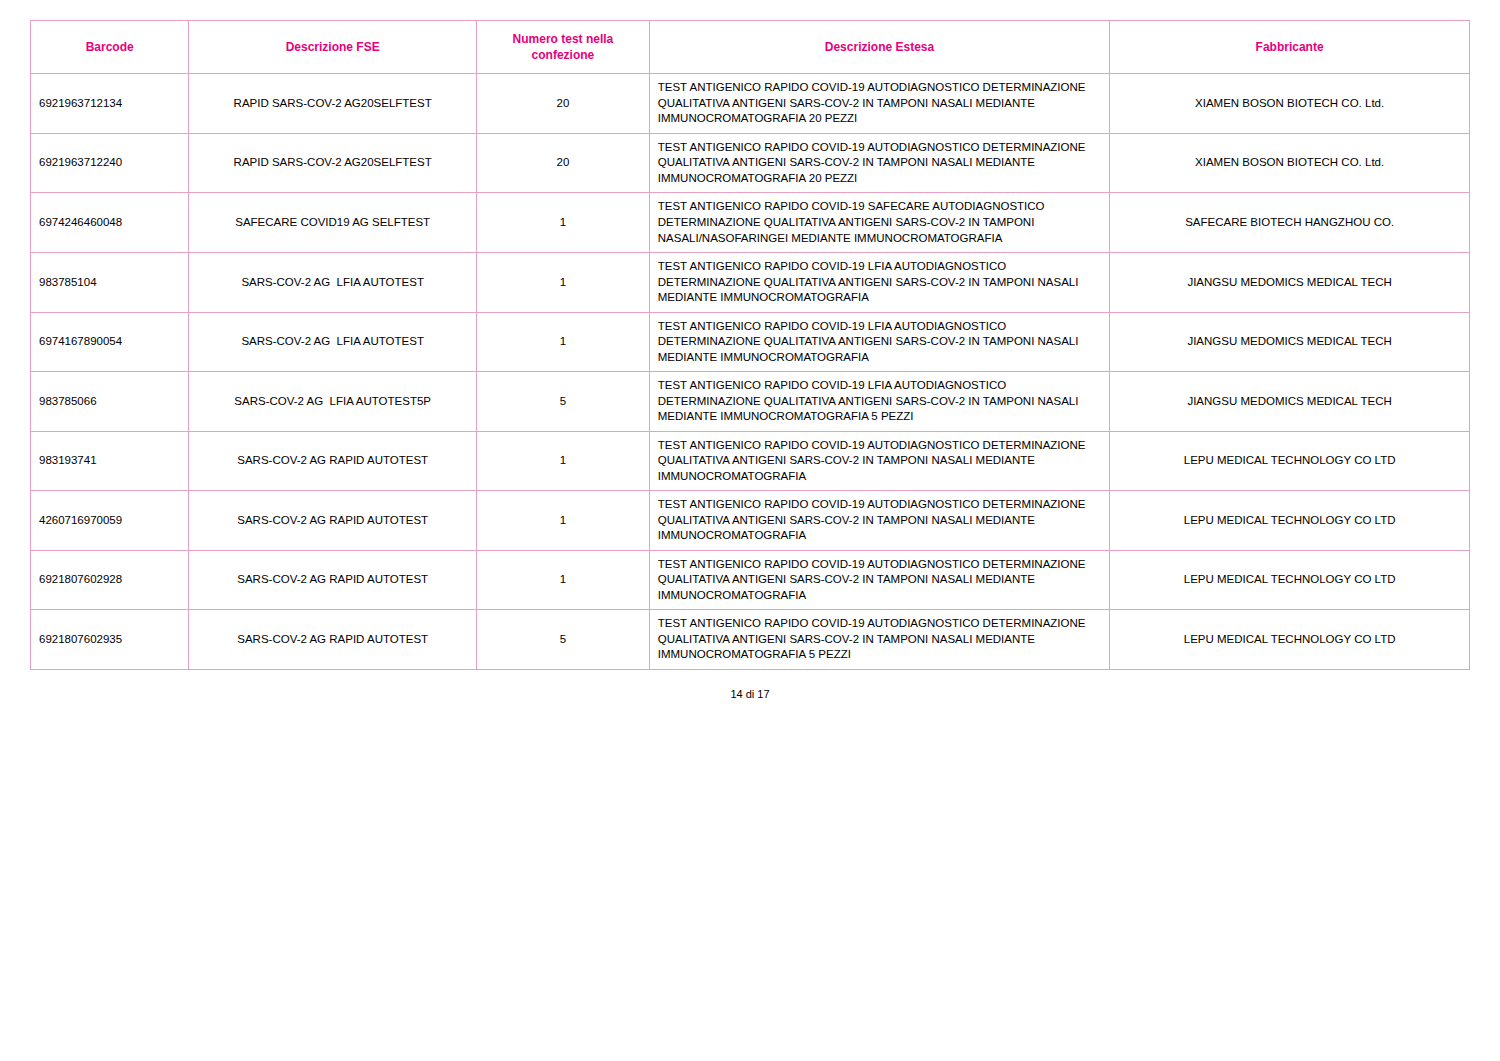| Barcode | Descrizione FSE | Numero test nella confezione | Descrizione Estesa | Fabbricante |
| --- | --- | --- | --- | --- |
| 6921963712134 | RAPID SARS-COV-2 AG20SELFTEST | 20 | TEST ANTIGENICO RAPIDO COVID-19 AUTODIAGNOSTICO DETERMINAZIONE QUALITATIVA ANTIGENI SARS-COV-2 IN TAMPONI NASALI MEDIANTE IMMUNOCROMATOGRAFIA 20 PEZZI | XIAMEN BOSON BIOTECH CO. Ltd. |
| 6921963712240 | RAPID SARS-COV-2 AG20SELFTEST | 20 | TEST ANTIGENICO RAPIDO COVID-19 AUTODIAGNOSTICO DETERMINAZIONE QUALITATIVA ANTIGENI SARS-COV-2 IN TAMPONI NASALI MEDIANTE IMMUNOCROMATOGRAFIA 20 PEZZI | XIAMEN BOSON BIOTECH CO. Ltd. |
| 6974246460048 | SAFECARE COVID19 AG SELFTEST | 1 | TEST ANTIGENICO RAPIDO COVID-19 SAFECARE AUTODIAGNOSTICO DETERMINAZIONE QUALITATIVA ANTIGENI SARS-COV-2 IN TAMPONI NASALI/NASOFARINGEI MEDIANTE IMMUNOCROMATOGRAFIA | SAFECARE BIOTECH HANGZHOU CO. |
| 983785104 | SARS-COV-2 AG LFIA AUTOTEST | 1 | TEST ANTIGENICO RAPIDO COVID-19 LFIA AUTODIAGNOSTICO DETERMINAZIONE QUALITATIVA ANTIGENI SARS-COV-2 IN TAMPONI NASALI MEDIANTE IMMUNOCROMATOGRAFIA | JIANGSU MEDOMICS MEDICAL TECH |
| 6974167890054 | SARS-COV-2 AG LFIA AUTOTEST | 1 | TEST ANTIGENICO RAPIDO COVID-19 LFIA AUTODIAGNOSTICO DETERMINAZIONE QUALITATIVA ANTIGENI SARS-COV-2 IN TAMPONI NASALI MEDIANTE IMMUNOCROMATOGRAFIA | JIANGSU MEDOMICS MEDICAL TECH |
| 983785066 | SARS-COV-2 AG LFIA AUTOTEST5P | 5 | TEST ANTIGENICO RAPIDO COVID-19 LFIA AUTODIAGNOSTICO DETERMINAZIONE QUALITATIVA ANTIGENI SARS-COV-2 IN TAMPONI NASALI MEDIANTE IMMUNOCROMATOGRAFIA 5 PEZZI | JIANGSU MEDOMICS MEDICAL TECH |
| 983193741 | SARS-COV-2 AG RAPID AUTOTEST | 1 | TEST ANTIGENICO RAPIDO COVID-19 AUTODIAGNOSTICO DETERMINAZIONE QUALITATIVA ANTIGENI SARS-COV-2 IN TAMPONI NASALI MEDIANTE IMMUNOCROMATOGRAFIA | LEPU MEDICAL TECHNOLOGY CO LTD |
| 4260716970059 | SARS-COV-2 AG RAPID AUTOTEST | 1 | TEST ANTIGENICO RAPIDO COVID-19 AUTODIAGNOSTICO DETERMINAZIONE QUALITATIVA ANTIGENI SARS-COV-2 IN TAMPONI NASALI MEDIANTE IMMUNOCROMATOGRAFIA | LEPU MEDICAL TECHNOLOGY CO LTD |
| 6921807602928 | SARS-COV-2 AG RAPID AUTOTEST | 1 | TEST ANTIGENICO RAPIDO COVID-19 AUTODIAGNOSTICO DETERMINAZIONE QUALITATIVA ANTIGENI SARS-COV-2 IN TAMPONI NASALI MEDIANTE IMMUNOCROMATOGRAFIA | LEPU MEDICAL TECHNOLOGY CO LTD |
| 6921807602935 | SARS-COV-2 AG RAPID AUTOTEST | 5 | TEST ANTIGENICO RAPIDO COVID-19 AUTODIAGNOSTICO DETERMINAZIONE QUALITATIVA ANTIGENI SARS-COV-2 IN TAMPONI NASALI MEDIANTE IMMUNOCROMATOGRAFIA 5 PEZZI | LEPU MEDICAL TECHNOLOGY CO LTD |
14 di 17